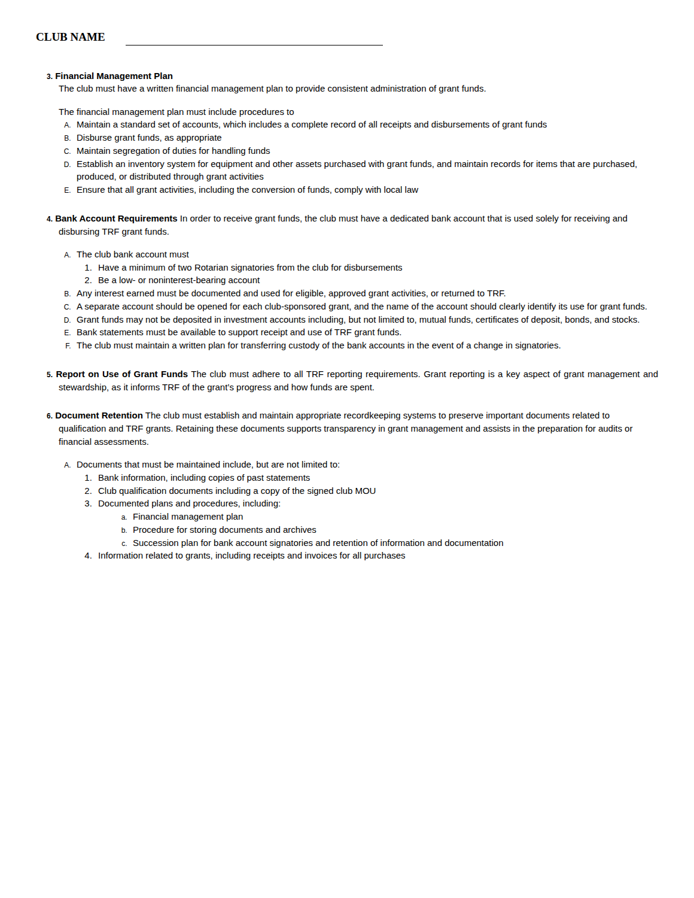CLUB NAME
3. Financial Management Plan
The club must have a written financial management plan to provide consistent administration of grant funds.
The financial management plan must include procedures to
Maintain a standard set of accounts, which includes a complete record of all receipts and disbursements of grant funds
Disburse grant funds, as appropriate
Maintain segregation of duties for handling funds
Establish an inventory system for equipment and other assets purchased with grant funds, and maintain records for items that are purchased, produced, or distributed through grant activities
Ensure that all grant activities, including the conversion of funds, comply with local law
4. Bank Account Requirements In order to receive grant funds, the club must have a dedicated bank account that is used solely for receiving and disbursing TRF grant funds.
The club bank account must
Have a minimum of two Rotarian signatories from the club for disbursements
Be a low- or noninterest-bearing account
Any interest earned must be documented and used for eligible, approved grant activities, or returned to TRF.
A separate account should be opened for each club-sponsored grant, and the name of the account should clearly identify its use for grant funds.
Grant funds may not be deposited in investment accounts including, but not limited to, mutual funds, certificates of deposit, bonds, and stocks.
Bank statements must be available to support receipt and use of TRF grant funds.
The club must maintain a written plan for transferring custody of the bank accounts in the event of a change in signatories.
5. Report on Use of Grant Funds The club must adhere to all TRF reporting requirements. Grant reporting is a key aspect of grant management and stewardship, as it informs TRF of the grant’s progress and how funds are spent.
6. Document Retention The club must establish and maintain appropriate recordkeeping systems to preserve important documents related to qualification and TRF grants. Retaining these documents supports transparency in grant management and assists in the preparation for audits or financial assessments.
Documents that must be maintained include, but are not limited to:
Bank information, including copies of past statements
Club qualification documents including a copy of the signed club MOU
Documented plans and procedures, including:
Financial management plan
Procedure for storing documents and archives
Succession plan for bank account signatories and retention of information and documentation
Information related to grants, including receipts and invoices for all purchases